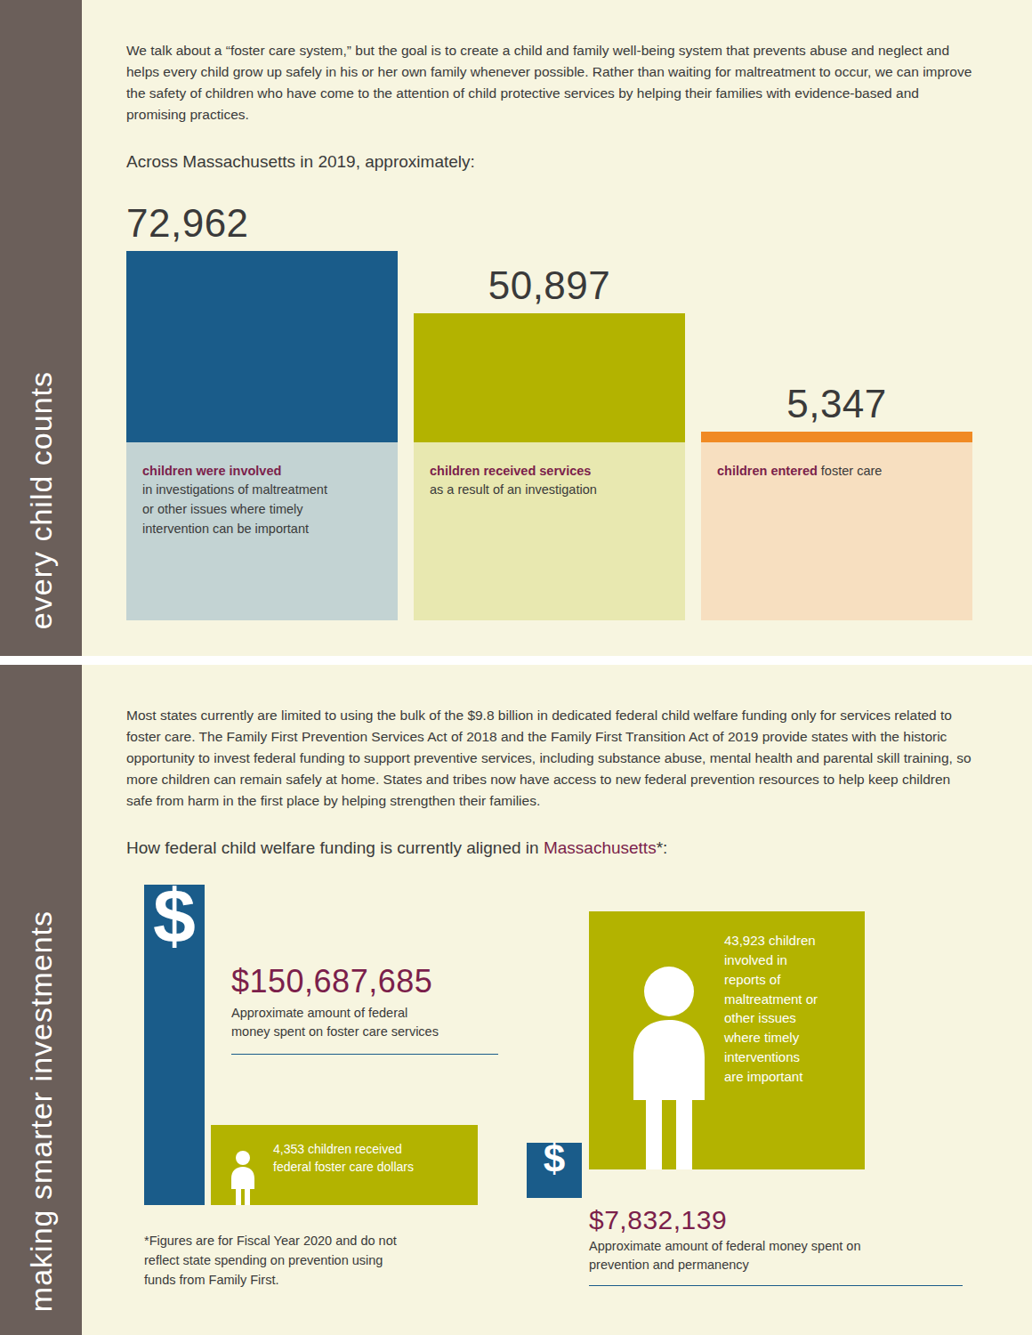every child counts
We talk about a “foster care system,” but the goal is to create a child and family well-being system that prevents abuse and neglect and helps every child grow up safely in his or her own family whenever possible. Rather than waiting for maltreatment to occur, we can improve the safety of children who have come to the attention of child protective services by helping their families with evidence-based and promising practices.
Across Massachusetts in 2019, approximately:
72,962
children were involved
in investigations of maltreatment
or other issues where timely
intervention can be important
50,897
children received services
as a result of an investigation
5,347
children entered foster care
making smarter investments
Most states currently are limited to using the bulk of the $9.8 billion in dedicated federal child welfare funding only for services related to foster care. The Family First Prevention Services Act of 2018 and the Family First Transition Act of 2019 provide states with the historic opportunity to invest federal funding to support preventive services, including substance abuse, mental health and parental skill training, so more children can remain safely at home. States and tribes now have access to new federal prevention resources to help keep children safe from harm in the first place by helping strengthen their families.
How federal child welfare funding is currently aligned in Massachusetts*:
$
$150,687,685
Approximate amount of federal
money spent on foster care services
4,353 children received
federal foster care dollars
*Figures are for Fiscal Year 2020 and do not
reflect state spending on prevention using
funds from Family First.
43,923 children
involved in
reports of
maltreatment or
other issues
where timely
interventions
are important
$
$7,832,139
Approximate amount of federal money spent on
prevention and permanency